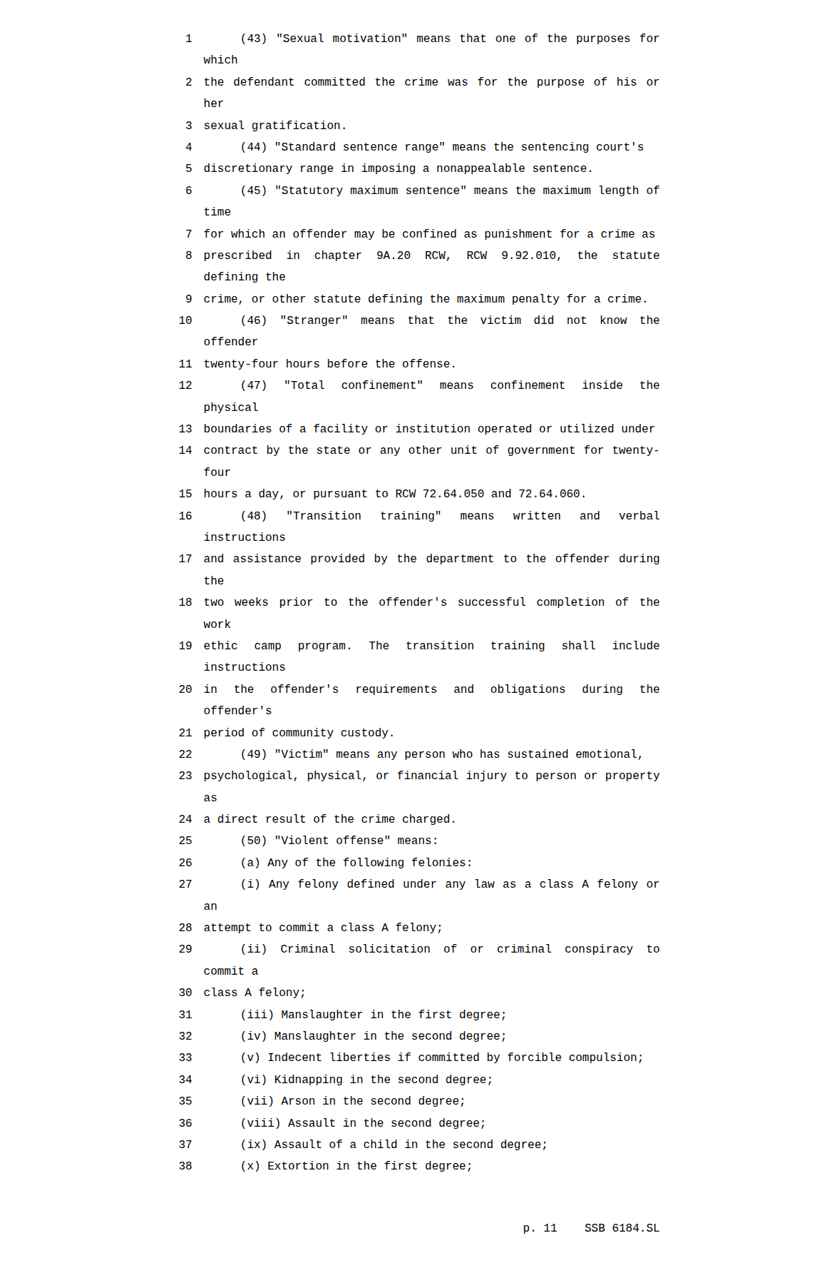(43) "Sexual motivation" means that one of the purposes for which
the defendant committed the crime was for the purpose of his or her
sexual gratification.
(44) "Standard sentence range" means the sentencing court's
discretionary range in imposing a nonappealable sentence.
(45) "Statutory maximum sentence" means the maximum length of time
for which an offender may be confined as punishment for a crime as
prescribed in chapter 9A.20 RCW, RCW 9.92.010, the statute defining the
crime, or other statute defining the maximum penalty for a crime.
(46) "Stranger" means that the victim did not know the offender
twenty-four hours before the offense.
(47) "Total confinement" means confinement inside the physical
boundaries of a facility or institution operated or utilized under
contract by the state or any other unit of government for twenty-four
hours a day, or pursuant to RCW 72.64.050 and 72.64.060.
(48) "Transition training" means written and verbal instructions
and assistance provided by the department to the offender during the
two weeks prior to the offender's successful completion of the work
ethic camp program. The transition training shall include instructions
in the offender's requirements and obligations during the offender's
period of community custody.
(49) "Victim" means any person who has sustained emotional,
psychological, physical, or financial injury to person or property as
a direct result of the crime charged.
(50) "Violent offense" means:
(a) Any of the following felonies:
(i) Any felony defined under any law as a class A felony or an
attempt to commit a class A felony;
(ii) Criminal solicitation of or criminal conspiracy to commit a
class A felony;
(iii) Manslaughter in the first degree;
(iv) Manslaughter in the second degree;
(v) Indecent liberties if committed by forcible compulsion;
(vi) Kidnapping in the second degree;
(vii) Arson in the second degree;
(viii) Assault in the second degree;
(ix) Assault of a child in the second degree;
(x) Extortion in the first degree;
p. 11 SSB 6184.SL